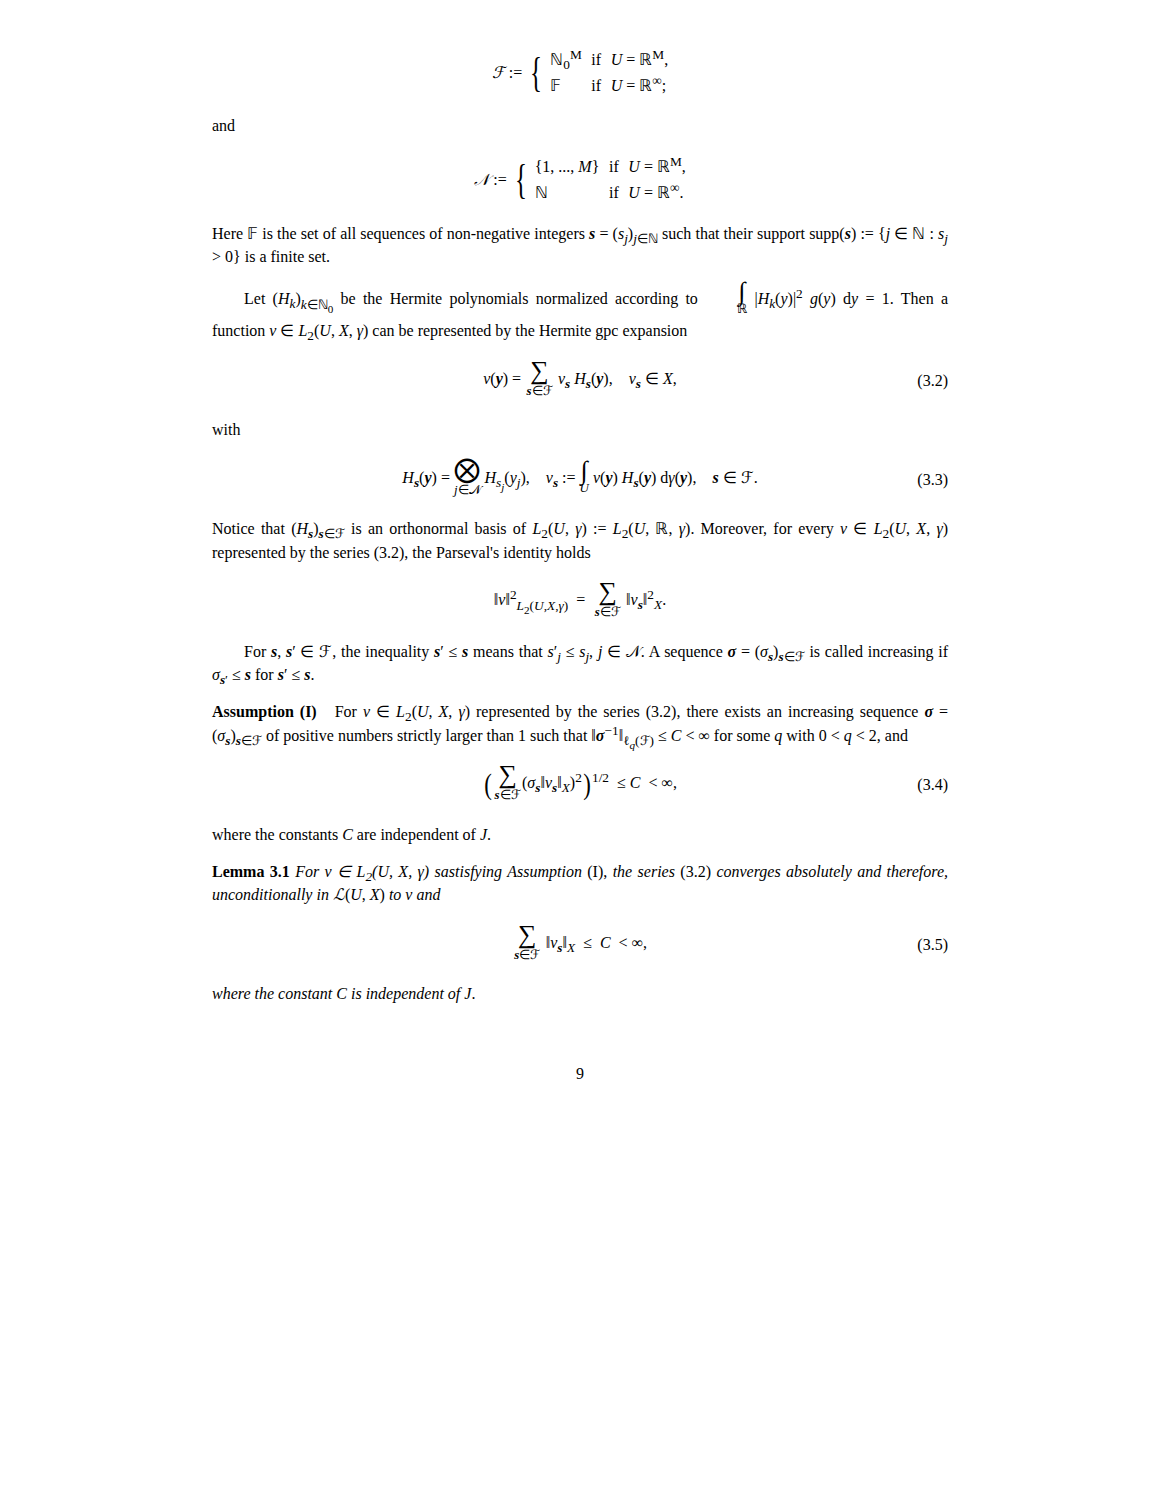ℱ := { ℕ0M if U = ℝM, 𝔽if U = ℝ∞;
and
𝒩 := { {1, ..., M}if U = ℝM, ℕif U = ℝ∞.
Here 𝔽 is the set of all sequences of non-negative integers s = (sj)j∈ℕ such that their support supp(s) := {j ∈ ℕ : sj > 0} is a finite set.
Let (Hk)k∈ℕ0 be the Hermite polynomials normalized according to ∫ℝ |Hk(y)|2 g(y) dy = 1. Then a function v ∈ L2(U, X, γ) can be represented by the Hermite gpc expansion
v(y) = ∑s∈ℱ vs Hs(y), vs ∈ X, (3.2)
with
Hs(y) = ⨂j∈𝒩 Hsj(yj), vs := ∫U v(y) Hs(y) dγ(y), s ∈ ℱ. (3.3)
Notice that (Hs)s∈ℱ is an orthonormal basis of L2(U, γ) := L2(U, ℝ, γ). Moreover, for every v ∈ L2(U, X, γ) represented by the series (3.2), the Parseval's identity holds
‖v‖2L2(U,X,γ) = ∑s∈ℱ ‖vs‖2X.
For s, s′ ∈ ℱ, the inequality s′ ≤ s means that s′j ≤ sj, j ∈ 𝒩. A sequence σ = (σs)s∈ℱ is called increasing if σs′ ≤ s for s′ ≤ s.
Assumption (I) For v ∈ L2(U, X, γ) represented by the series (3.2), there exists an increasing sequence σ = (σs)s∈ℱ of positive numbers strictly larger than 1 such that ‖σ−1‖ℓq(ℱ) ≤ C < ∞ for some q with 0 < q < 2, and
(∑s∈ℱ(σs‖vs‖X)2)1/2 ≤ C < ∞, (3.4)
where the constants C are independent of J.
Lemma 3.1 For v ∈ L2(U, X, γ) sastisfying Assumption (I), the series (3.2) converges absolutely and therefore, unconditionally in ℒ(U, X) to v and
∑s∈ℱ ‖vs‖X ≤ C < ∞, (3.5)
where the constant C is independent of J.
9